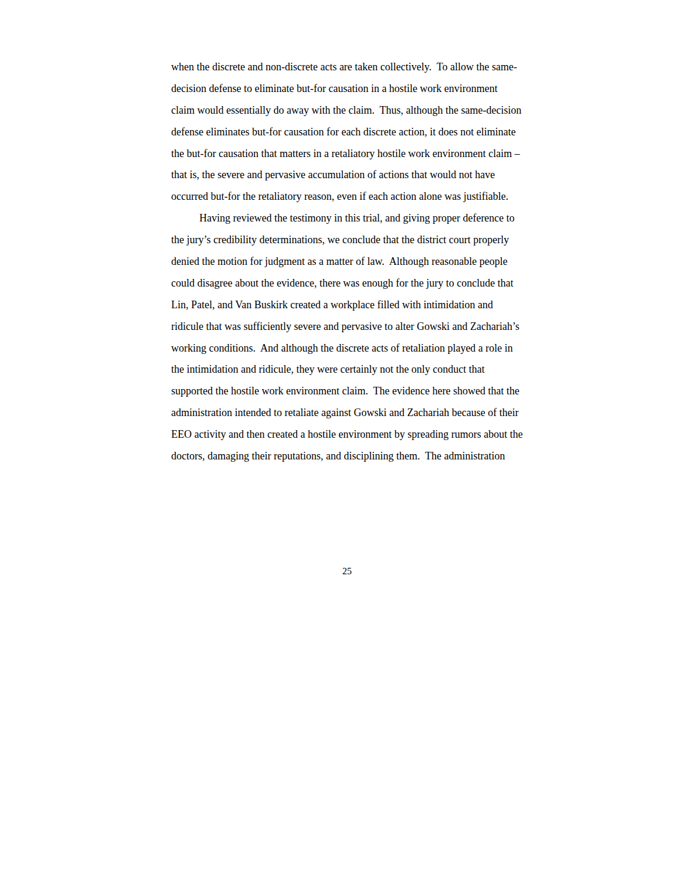when the discrete and non-discrete acts are taken collectively. To allow the same-decision defense to eliminate but-for causation in a hostile work environment claim would essentially do away with the claim. Thus, although the same-decision defense eliminates but-for causation for each discrete action, it does not eliminate the but-for causation that matters in a retaliatory hostile work environment claim – that is, the severe and pervasive accumulation of actions that would not have occurred but-for the retaliatory reason, even if each action alone was justifiable.
Having reviewed the testimony in this trial, and giving proper deference to the jury’s credibility determinations, we conclude that the district court properly denied the motion for judgment as a matter of law. Although reasonable people could disagree about the evidence, there was enough for the jury to conclude that Lin, Patel, and Van Buskirk created a workplace filled with intimidation and ridicule that was sufficiently severe and pervasive to alter Gowski and Zachariah’s working conditions. And although the discrete acts of retaliation played a role in the intimidation and ridicule, they were certainly not the only conduct that supported the hostile work environment claim. The evidence here showed that the administration intended to retaliate against Gowski and Zachariah because of their EEO activity and then created a hostile environment by spreading rumors about the doctors, damaging their reputations, and disciplining them. The administration
25